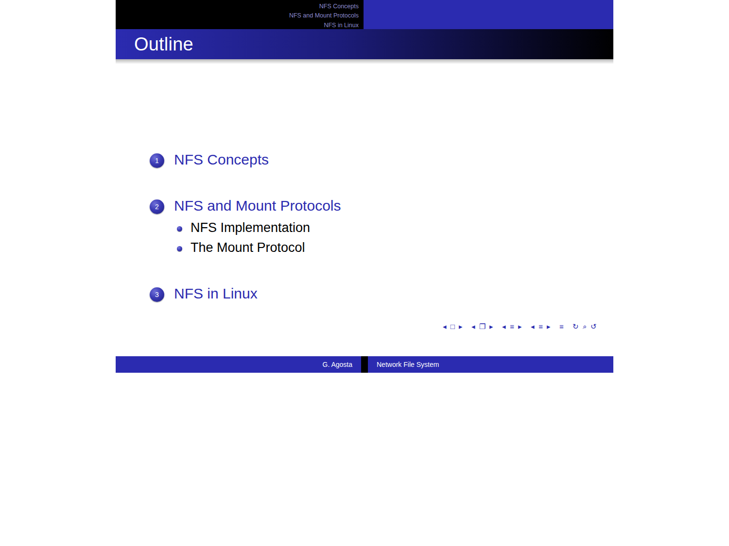NFS Concepts
NFS and Mount Protocols
NFS in Linux
Outline
1 NFS Concepts
2 NFS and Mount Protocols
NFS Implementation
The Mount Protocol
3 NFS in Linux
◂□▸ ◂❐▸ ◂≡▸ ◂≡▸ ≡ ↻⌕↺
G. Agosta
Network File System